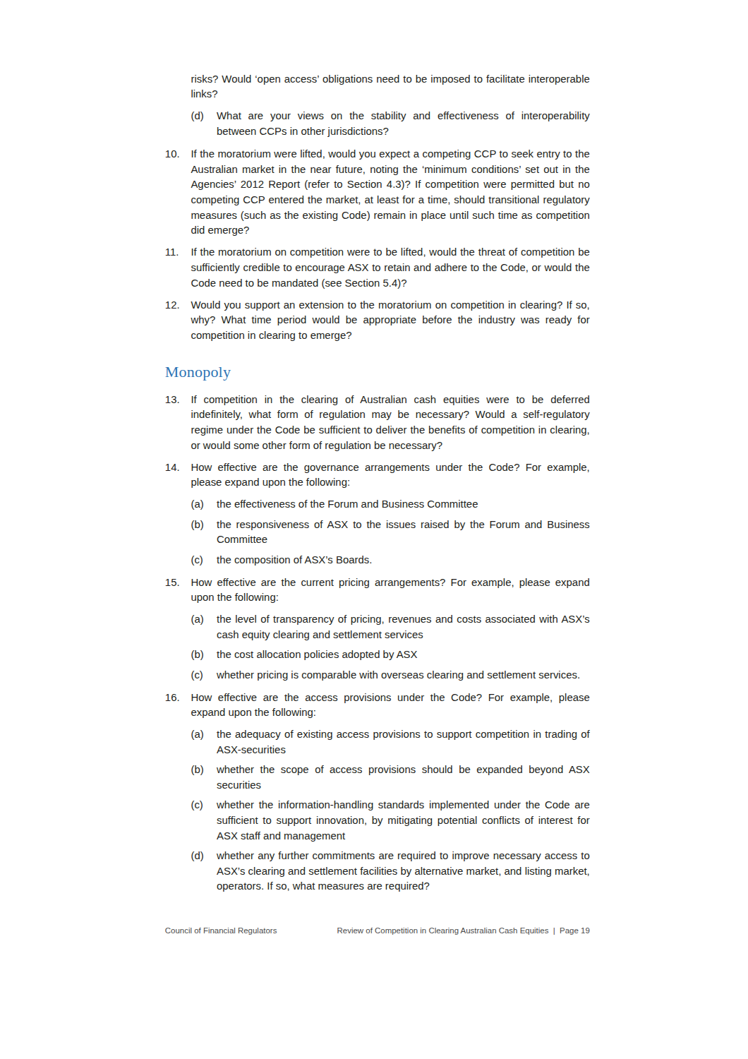risks? Would ‘open access’ obligations need to be imposed to facilitate interoperable links?
(d) What are your views on the stability and effectiveness of interoperability between CCPs in other jurisdictions?
10. If the moratorium were lifted, would you expect a competing CCP to seek entry to the Australian market in the near future, noting the ‘minimum conditions’ set out in the Agencies’ 2012 Report (refer to Section 4.3)? If competition were permitted but no competing CCP entered the market, at least for a time, should transitional regulatory measures (such as the existing Code) remain in place until such time as competition did emerge?
11. If the moratorium on competition were to be lifted, would the threat of competition be sufficiently credible to encourage ASX to retain and adhere to the Code, or would the Code need to be mandated (see Section 5.4)?
12. Would you support an extension to the moratorium on competition in clearing? If so, why? What time period would be appropriate before the industry was ready for competition in clearing to emerge?
Monopoly
13. If competition in the clearing of Australian cash equities were to be deferred indefinitely, what form of regulation may be necessary? Would a self-regulatory regime under the Code be sufficient to deliver the benefits of competition in clearing, or would some other form of regulation be necessary?
14. How effective are the governance arrangements under the Code? For example, please expand upon the following:
(a) the effectiveness of the Forum and Business Committee
(b) the responsiveness of ASX to the issues raised by the Forum and Business Committee
(c) the composition of ASX’s Boards.
15. How effective are the current pricing arrangements? For example, please expand upon the following:
(a) the level of transparency of pricing, revenues and costs associated with ASX’s cash equity clearing and settlement services
(b) the cost allocation policies adopted by ASX
(c) whether pricing is comparable with overseas clearing and settlement services.
16. How effective are the access provisions under the Code? For example, please expand upon the following:
(a) the adequacy of existing access provisions to support competition in trading of ASX-securities
(b) whether the scope of access provisions should be expanded beyond ASX securities
(c) whether the information-handling standards implemented under the Code are sufficient to support innovation, by mitigating potential conflicts of interest for ASX staff and management
(d) whether any further commitments are required to improve necessary access to ASX’s clearing and settlement facilities by alternative market, and listing market, operators. If so, what measures are required?
Council of Financial Regulators
Review of Competition in Clearing Australian Cash Equities | Page 19